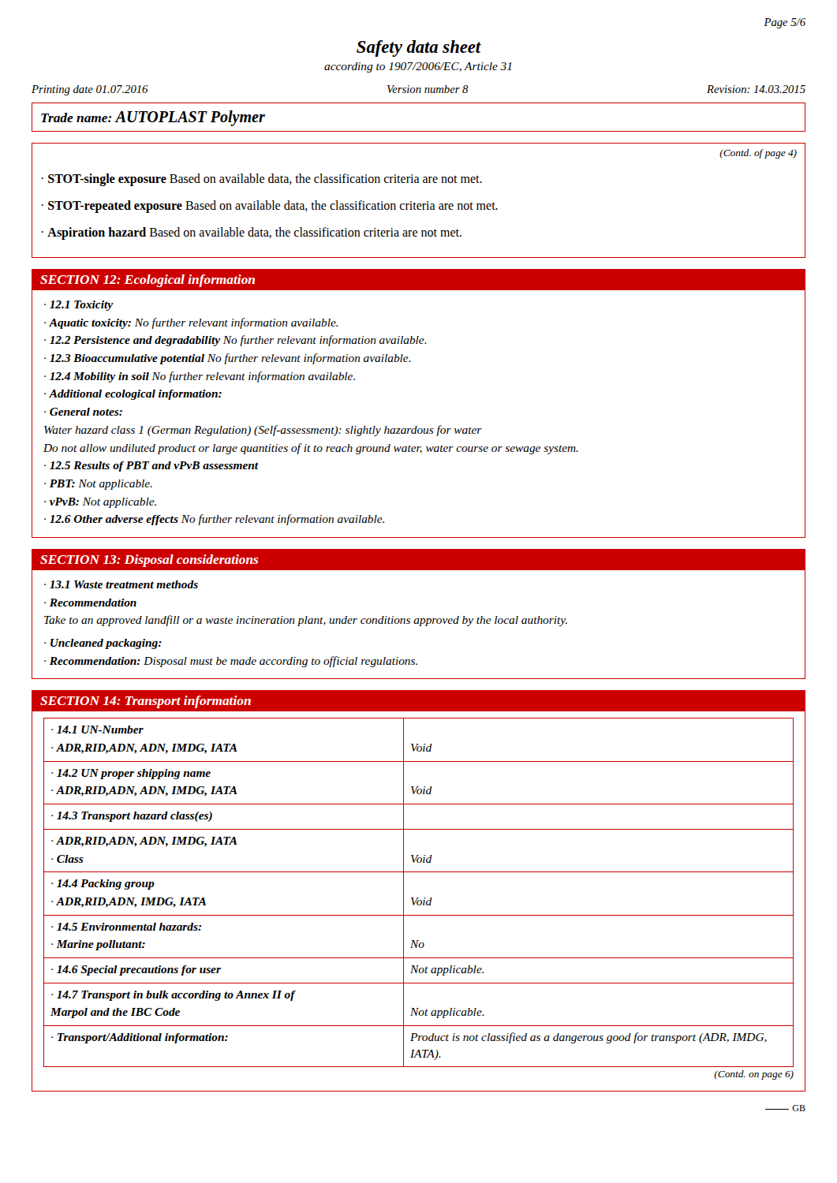Page 5/6
Safety data sheet
according to 1907/2006/EC, Article 31
Printing date 01.07.2016 Version number 8 Revision: 14.03.2015
Trade name: AUTOPLAST Polymer
(Contd. of page 4)
STOT-single exposure Based on available data, the classification criteria are not met.
STOT-repeated exposure Based on available data, the classification criteria are not met.
Aspiration hazard Based on available data, the classification criteria are not met.
SECTION 12: Ecological information
12.1 Toxicity
Aquatic toxicity: No further relevant information available.
12.2 Persistence and degradability No further relevant information available.
12.3 Bioaccumulative potential No further relevant information available.
12.4 Mobility in soil No further relevant information available.
Additional ecological information:
General notes:
Water hazard class 1 (German Regulation) (Self-assessment): slightly hazardous for water
Do not allow undiluted product or large quantities of it to reach ground water, water course or sewage system.
12.5 Results of PBT and vPvB assessment
PBT: Not applicable.
vPvB: Not applicable.
12.6 Other adverse effects No further relevant information available.
SECTION 13: Disposal considerations
13.1 Waste treatment methods
Recommendation
Take to an approved landfill or a waste incineration plant, under conditions approved by the local authority.
Uncleaned packaging:
Recommendation: Disposal must be made according to official regulations.
SECTION 14: Transport information
| 14.1 UN-Number ADR,RID,ADN, ADN, IMDG, IATA | Void |
| 14.2 UN proper shipping name ADR,RID,ADN, ADN, IMDG, IATA | Void |
| 14.3 Transport hazard class(es) | |
| ADR,RID,ADN, ADN, IMDG, IATA Class | Void |
| 14.4 Packing group ADR,RID,ADN, IMDG, IATA | Void |
| 14.5 Environmental hazards: Marine pollutant: | No |
| 14.6 Special precautions for user | Not applicable. |
| 14.7 Transport in bulk according to Annex II of Marpol and the IBC Code | Not applicable. |
| Transport/Additional information: | Product is not classified as a dangerous good for transport (ADR, IMDG, IATA). |
(Contd. on page 6)
GB